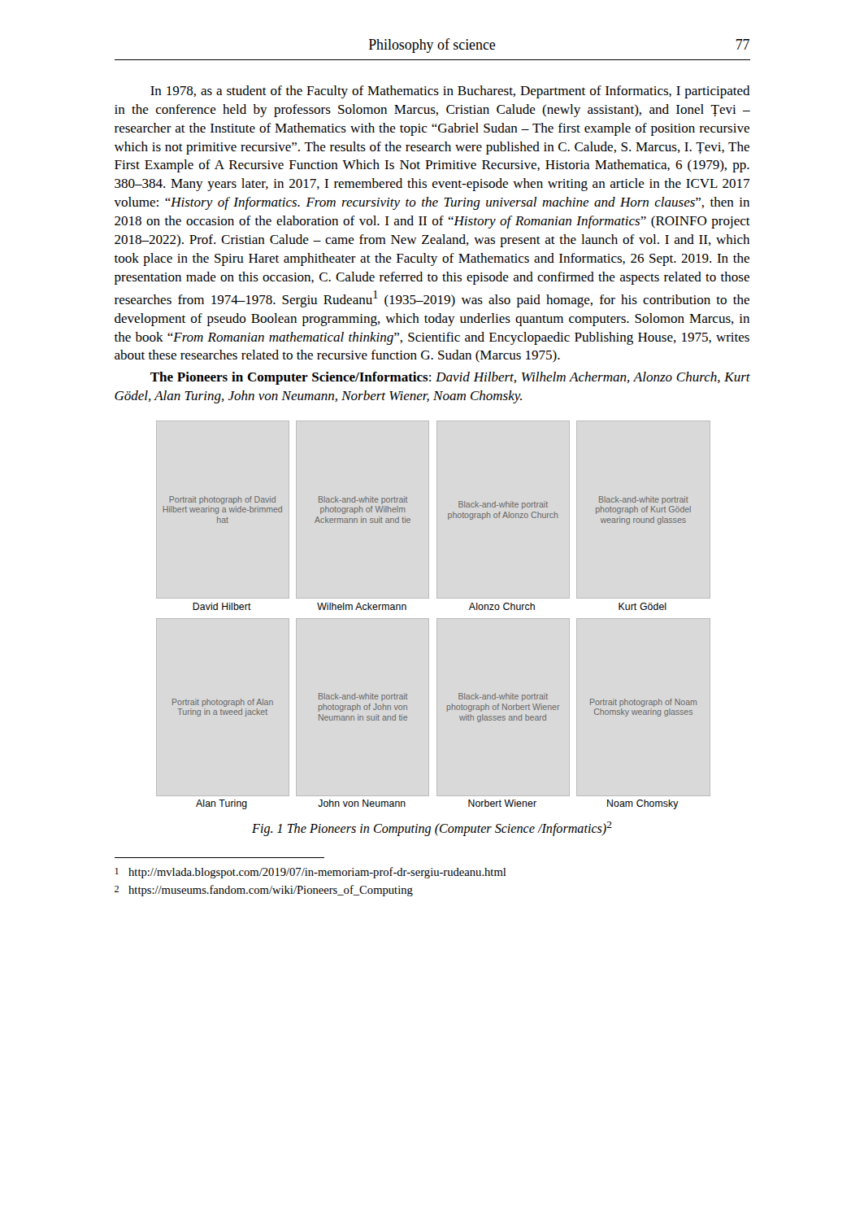Philosophy of science 77
In 1978, as a student of the Faculty of Mathematics in Bucharest, Department of Informatics, I participated in the conference held by professors Solomon Marcus, Cristian Calude (newly assistant), and Ionel Țevi – researcher at the Institute of Mathematics with the topic “Gabriel Sudan – The first example of position recursive which is not primitive recursive”. The results of the research were published in C. Calude, S. Marcus, I. Țevi, The First Example of A Recursive Function Which Is Not Primitive Recursive, Historia Mathematica, 6 (1979), pp. 380–384. Many years later, in 2017, I remembered this event-episode when writing an article in the ICVL 2017 volume: “History of Informatics. From recursivity to the Turing universal machine and Horn clauses”, then in 2018 on the occasion of the elaboration of vol. I and II of “History of Romanian Informatics” (ROINFO project 2018–2022). Prof. Cristian Calude – came from New Zealand, was present at the launch of vol. I and II, which took place in the Spiru Haret amphitheater at the Faculty of Mathematics and Informatics, 26 Sept. 2019. In the presentation made on this occasion, C. Calude referred to this episode and confirmed the aspects related to those researches from 1974–1978. Sergiu Rudeanu1 (1935–2019) was also paid homage, for his contribution to the development of pseudo Boolean programming, which today underlies quantum computers. Solomon Marcus, in the book “From Romanian mathematical thinking”, Scientific and Encyclopaedic Publishing House, 1975, writes about these researches related to the recursive function G. Sudan (Marcus 1975).
The Pioneers in Computer Science/Informatics: David Hilbert, Wilhelm Acherman, Alonzo Church, Kurt Gödel, Alan Turing, John von Neumann, Norbert Wiener, Noam Chomsky.
Portrait photograph of David Hilbert wearing a wide-brimmed hat
David Hilbert
Black-and-white portrait photograph of Wilhelm Ackermann in suit and tie
Wilhelm Ackermann
Black-and-white portrait photograph of Alonzo Church
Alonzo Church
Black-and-white portrait photograph of Kurt Gödel wearing round glasses
Kurt Gödel
Portrait photograph of Alan Turing in a tweed jacket
Alan Turing
Black-and-white portrait photograph of John von Neumann in suit and tie
John von Neumann
Black-and-white portrait photograph of Norbert Wiener with glasses and beard
Norbert Wiener
Portrait photograph of Noam Chomsky wearing glasses
Noam Chomsky
Fig. 1 The Pioneers in Computing (Computer Science /Informatics)2
1 http://mvlada.blogspot.com/2019/07/in-memoriam-prof-dr-sergiu-rudeanu.html
2 https://museums.fandom.com/wiki/Pioneers_of_Computing